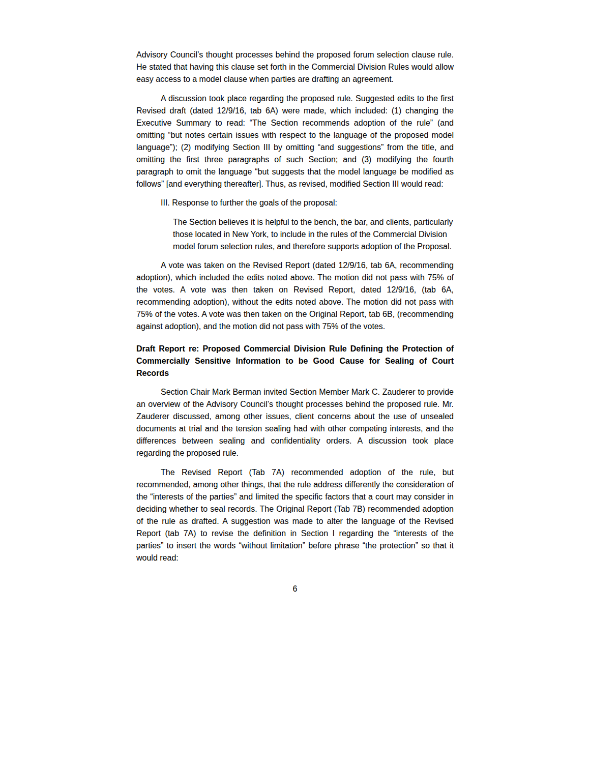Advisory Council’s thought processes behind the proposed forum selection clause rule. He stated that having this clause set forth in the Commercial Division Rules would allow easy access to a model clause when parties are drafting an agreement.
A discussion took place regarding the proposed rule. Suggested edits to the first Revised draft (dated 12/9/16, tab 6A) were made, which included: (1) changing the Executive Summary to read: “The Section recommends adoption of the rule” (and omitting “but notes certain issues with respect to the language of the proposed model language”); (2) modifying Section III by omitting “and suggestions” from the title, and omitting the first three paragraphs of such Section; and (3) modifying the fourth paragraph to omit the language “but suggests that the model language be modified as follows” [and everything thereafter]. Thus, as revised, modified Section III would read:
III. Response to further the goals of the proposal:
The Section believes it is helpful to the bench, the bar, and clients, particularly those located in New York, to include in the rules of the Commercial Division model forum selection rules, and therefore supports adoption of the Proposal.
A vote was taken on the Revised Report (dated 12/9/16, tab 6A, recommending adoption), which included the edits noted above. The motion did not pass with 75% of the votes. A vote was then taken on Revised Report, dated 12/9/16, (tab 6A, recommending adoption), without the edits noted above. The motion did not pass with 75% of the votes. A vote was then taken on the Original Report, tab 6B, (recommending against adoption), and the motion did not pass with 75% of the votes.
Draft Report re: Proposed Commercial Division Rule Defining the Protection of Commercially Sensitive Information to be Good Cause for Sealing of Court Records
Section Chair Mark Berman invited Section Member Mark C. Zauderer to provide an overview of the Advisory Council’s thought processes behind the proposed rule. Mr. Zauderer discussed, among other issues, client concerns about the use of unsealed documents at trial and the tension sealing had with other competing interests, and the differences between sealing and confidentiality orders. A discussion took place regarding the proposed rule.
The Revised Report (Tab 7A) recommended adoption of the rule, but recommended, among other things, that the rule address differently the consideration of the “interests of the parties” and limited the specific factors that a court may consider in deciding whether to seal records. The Original Report (Tab 7B) recommended adoption of the rule as drafted. A suggestion was made to alter the language of the Revised Report (tab 7A) to revise the definition in Section I regarding the “interests of the parties” to insert the words “without limitation” before phrase “the protection” so that it would read:
6